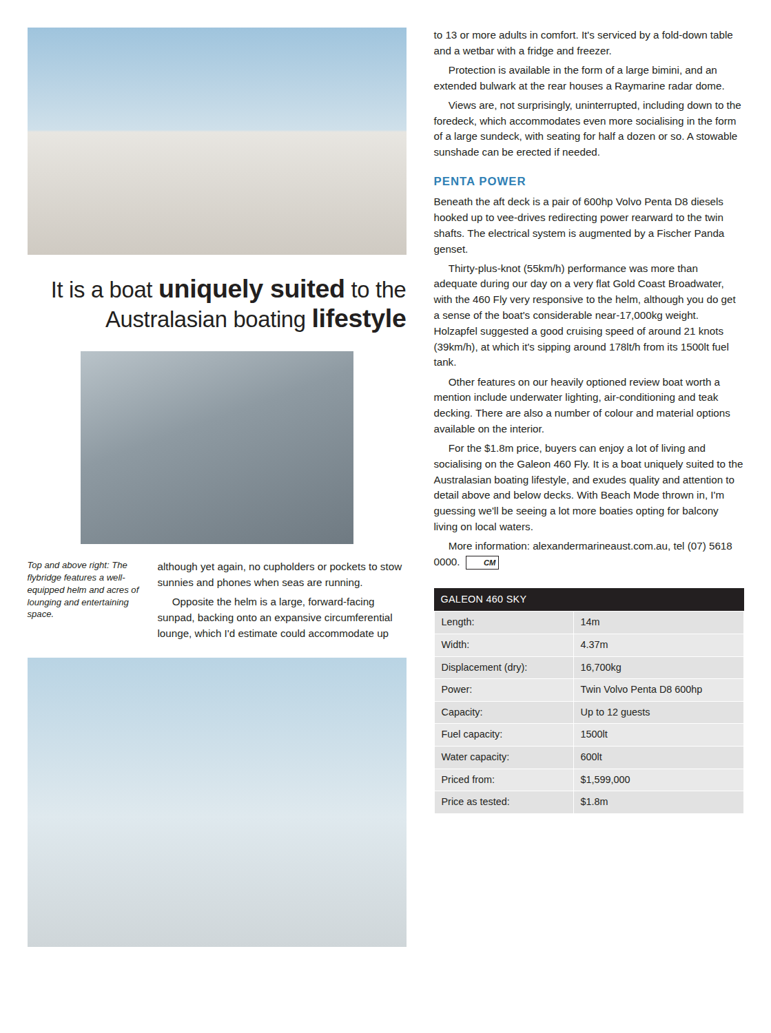It is a boat uniquely suited to the Australasian boating lifestyle
Top and above right: The flybridge features a well-equipped helm and acres of lounging and entertaining space.
although yet again, no cupholders or pockets to stow sunnies and phones when seas are running.
Opposite the helm is a large, forward-facing sunpad, backing onto an expansive circumferential lounge, which I'd estimate could accommodate up
to 13 or more adults in comfort. It's serviced by a fold-down table and a wetbar with a fridge and freezer.
Protection is available in the form of a large bimini, and an extended bulwark at the rear houses a Raymarine radar dome.
Views are, not surprisingly, uninterrupted, including down to the foredeck, which accommodates even more socialising in the form of a large sundeck, with seating for half a dozen or so. A stowable sunshade can be erected if needed.
Penta power
Beneath the aft deck is a pair of 600hp Volvo Penta D8 diesels hooked up to vee-drives redirecting power rearward to the twin shafts. The electrical system is augmented by a Fischer Panda genset.
Thirty-plus-knot (55km/h) performance was more than adequate during our day on a very flat Gold Coast Broadwater, with the 460 Fly very responsive to the helm, although you do get a sense of the boat's considerable near-17,000kg weight. Holzapfel suggested a good cruising speed of around 21 knots (39km/h), at which it's sipping around 178lt/h from its 1500lt fuel tank.
Other features on our heavily optioned review boat worth a mention include underwater lighting, air-conditioning and teak decking. There are also a number of colour and material options available on the interior.
For the $1.8m price, buyers can enjoy a lot of living and socialising on the Galeon 460 Fly. It is a boat uniquely suited to the Australasian boating lifestyle, and exudes quality and attention to detail above and below decks. With Beach Mode thrown in, I'm guessing we'll be seeing a lot more boaties opting for balcony living on local waters.
More information: alexandermarineaust.com.au, tel (07) 5618 0000. CM
GALEON 460 SKY
| Length: | 14m |
| Width: | 4.37m |
| Displacement (dry): | 16,700kg |
| Power: | Twin Volvo Penta D8 600hp |
| Capacity: | Up to 12 guests |
| Fuel capacity: | 1500lt |
| Water capacity: | 600lt |
| Priced from: | $1,599,000 |
| Price as tested: | $1.8m |